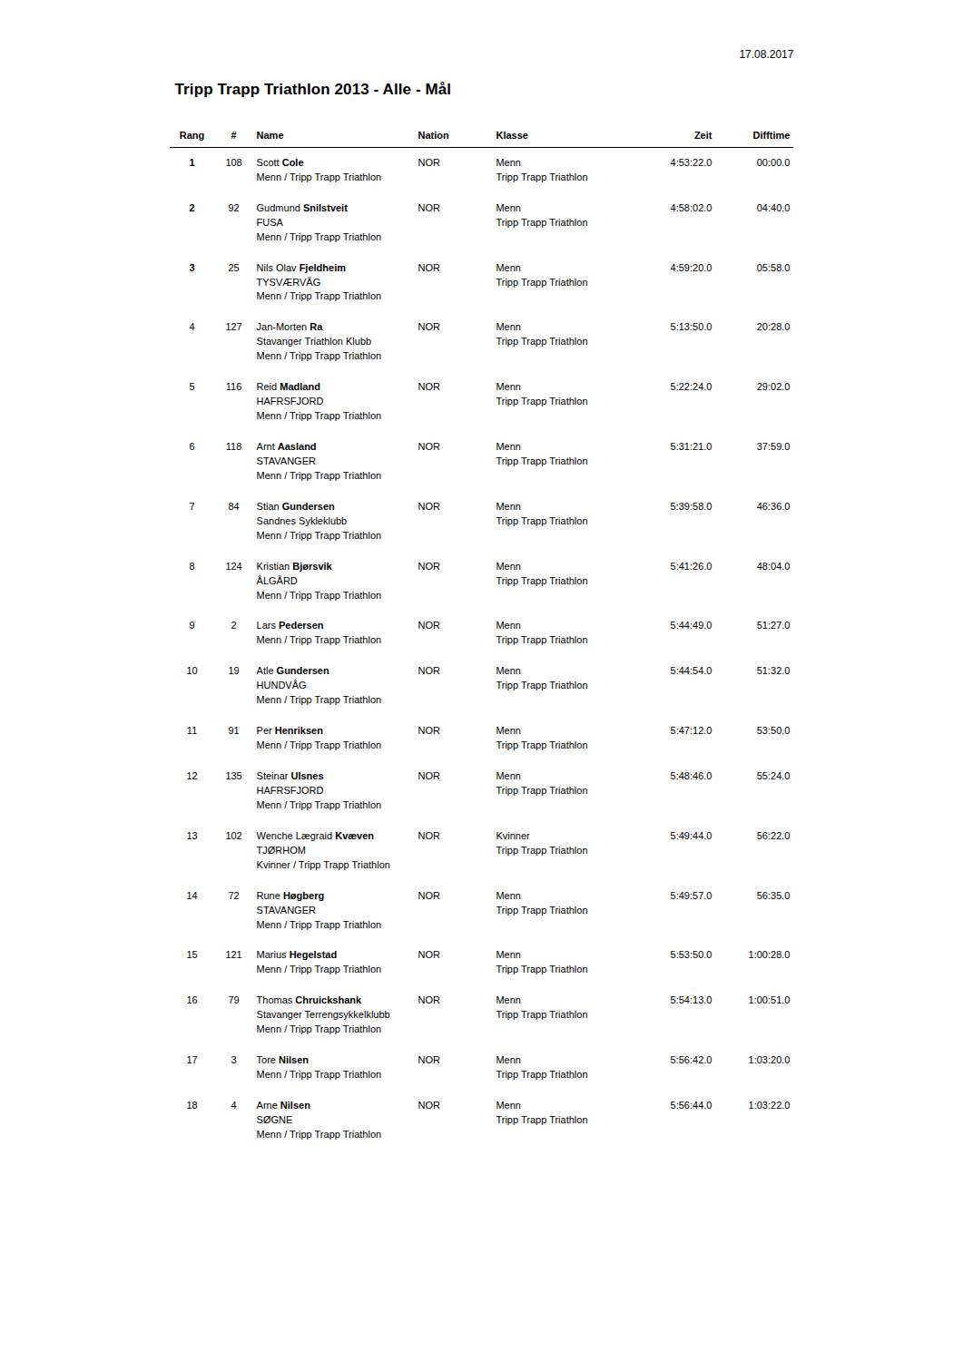17.08.2017
Tripp Trapp Triathlon 2013 - Alle - Mål
| Rang | # | Name | Nation | Klasse | Zeit | Difftime |
| --- | --- | --- | --- | --- | --- | --- |
| 1 | 108 | Scott Cole Menn / Tripp Trapp Triathlon | NOR | Menn Tripp Trapp Triathlon | 4:53:22.0 | 00:00.0 |
| 2 | 92 | Gudmund Snilstveit FUSA Menn / Tripp Trapp Triathlon | NOR | Menn Tripp Trapp Triathlon | 4:58:02.0 | 04:40.0 |
| 3 | 25 | Nils Olav Fjeldheim TYSVÆRVÅG Menn / Tripp Trapp Triathlon | NOR | Menn Tripp Trapp Triathlon | 4:59:20.0 | 05:58.0 |
| 4 | 127 | Jan-Morten Ra Stavanger Triathlon Klubb Menn / Tripp Trapp Triathlon | NOR | Menn Tripp Trapp Triathlon | 5:13:50.0 | 20:28.0 |
| 5 | 116 | Reid Madland HAFRSFJORD Menn / Tripp Trapp Triathlon | NOR | Menn Tripp Trapp Triathlon | 5:22:24.0 | 29:02.0 |
| 6 | 118 | Arnt Aasland STAVANGER Menn / Tripp Trapp Triathlon | NOR | Menn Tripp Trapp Triathlon | 5:31:21.0 | 37:59.0 |
| 7 | 84 | Stian Gundersen Sandnes Sykleklubb Menn / Tripp Trapp Triathlon | NOR | Menn Tripp Trapp Triathlon | 5:39:58.0 | 46:36.0 |
| 8 | 124 | Kristian Bjørsvik ÅLGÅRD Menn / Tripp Trapp Triathlon | NOR | Menn Tripp Trapp Triathlon | 5:41:26.0 | 48:04.0 |
| 9 | 2 | Lars Pedersen Menn / Tripp Trapp Triathlon | NOR | Menn Tripp Trapp Triathlon | 5:44:49.0 | 51:27.0 |
| 10 | 19 | Atle Gundersen HUNDVÅG Menn / Tripp Trapp Triathlon | NOR | Menn Tripp Trapp Triathlon | 5:44:54.0 | 51:32.0 |
| 11 | 91 | Per Henriksen Menn / Tripp Trapp Triathlon | NOR | Menn Tripp Trapp Triathlon | 5:47:12.0 | 53:50.0 |
| 12 | 135 | Steinar Ulsnes HAFRSFJORD Menn / Tripp Trapp Triathlon | NOR | Menn Tripp Trapp Triathlon | 5:48:46.0 | 55:24.0 |
| 13 | 102 | Wenche Lægraid Kvæven TJØRHOM Kvinner / Tripp Trapp Triathlon | NOR | Kvinner Tripp Trapp Triathlon | 5:49:44.0 | 56:22.0 |
| 14 | 72 | Rune Høgberg STAVANGER Menn / Tripp Trapp Triathlon | NOR | Menn Tripp Trapp Triathlon | 5:49:57.0 | 56:35.0 |
| 15 | 121 | Marius Hegelstad Menn / Tripp Trapp Triathlon | NOR | Menn Tripp Trapp Triathlon | 5:53:50.0 | 1:00:28.0 |
| 16 | 79 | Thomas Chruickshank Stavanger Terrengsykkelklubb Menn / Tripp Trapp Triathlon | NOR | Menn Tripp Trapp Triathlon | 5:54:13.0 | 1:00:51.0 |
| 17 | 3 | Tore Nilsen Menn / Tripp Trapp Triathlon | NOR | Menn Tripp Trapp Triathlon | 5:56:42.0 | 1:03:20.0 |
| 18 | 4 | Arne Nilsen SØGNE Menn / Tripp Trapp Triathlon | NOR | Menn Tripp Trapp Triathlon | 5:56:44.0 | 1:03:22.0 |